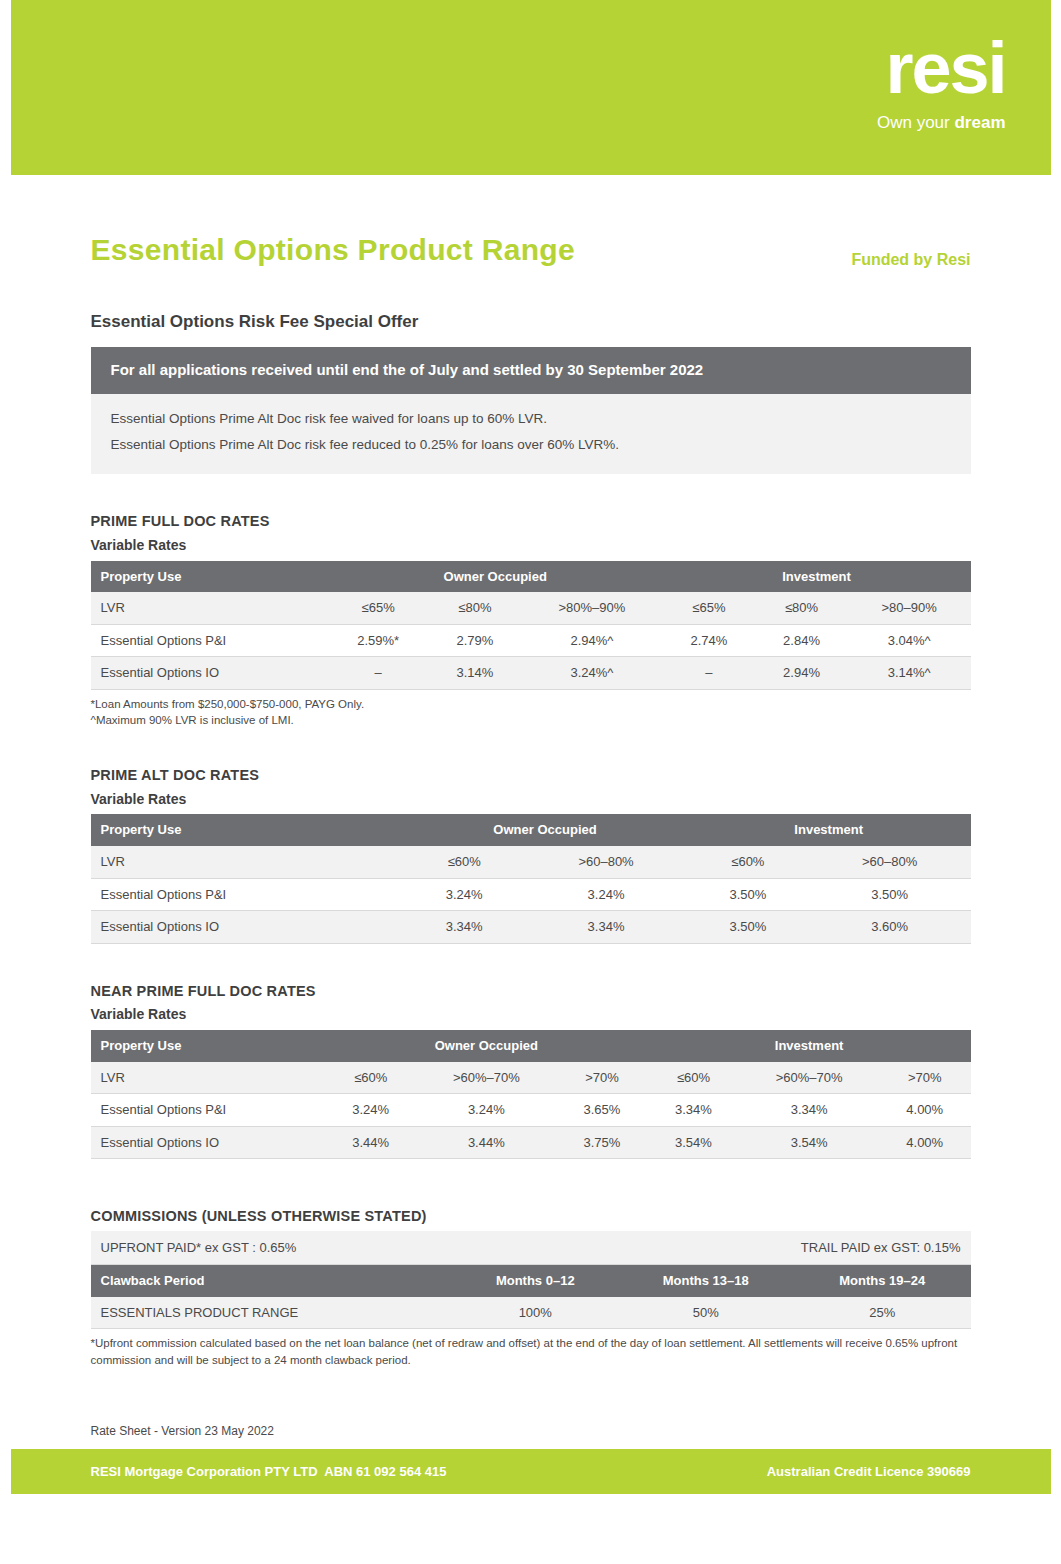resi
Own your dream
Essential Options Product Range
Funded by Resi
Essential Options Risk Fee Special Offer
For all applications received until end the of July and settled by 30 September 2022
Essential Options Prime Alt Doc risk fee waived for loans up to 60% LVR.
Essential Options Prime Alt Doc risk fee reduced to 0.25% for loans over 60% LVR%.
PRIME FULL DOC RATES
Variable Rates
| Property Use | Owner Occupied | Investment |
| --- | --- | --- |
| LVR | ≤65% | ≤80% | >80%–90% | ≤65% | ≤80% | >80–90% |
| Essential Options P&I | 2.59%* | 2.79% | 2.94%^ | 2.74% | 2.84% | 3.04%^ |
| Essential Options IO | – | 3.14% | 3.24%^ | – | 2.94% | 3.14%^ |
*Loan Amounts from $250,000-$750-000, PAYG Only.
^Maximum 90% LVR is inclusive of LMI.
PRIME ALT DOC RATES
Variable Rates
| Property Use | Owner Occupied | Investment |
| --- | --- | --- |
| LVR | ≤60% | >60–80% | ≤60% | >60–80% |
| Essential Options P&I | 3.24% | 3.24% | 3.50% | 3.50% |
| Essential Options IO | 3.34% | 3.34% | 3.50% | 3.60% |
NEAR PRIME FULL DOC RATES
Variable Rates
| Property Use | Owner Occupied | Investment |
| --- | --- | --- |
| LVR | ≤60% | >60%–70% | >70% | ≤60% | >60%–70% | >70% |
| Essential Options P&I | 3.24% | 3.24% | 3.65% | 3.34% | 3.34% | 4.00% |
| Essential Options IO | 3.44% | 3.44% | 3.75% | 3.54% | 3.54% | 4.00% |
COMMISSIONS (UNLESS OTHERWISE STATED)
UPFRONT PAID* ex GST : 0.65% TRAIL PAID ex GST: 0.15%
| Clawback Period | Months 0–12 | Months 13–18 | Months 19–24 |
| --- | --- | --- | --- |
| ESSENTIALS PRODUCT RANGE | 100% | 50% | 25% |
*Upfront commission calculated based on the net loan balance (net of redraw and offset) at the end of the day of loan settlement. All settlements will receive 0.65% upfront commission and will be subject to a 24 month clawback period.
Rate Sheet - Version 23 May 2022
RESI Mortgage Corporation PTY LTD ABN 61 092 564 415 Australian Credit Licence 390669